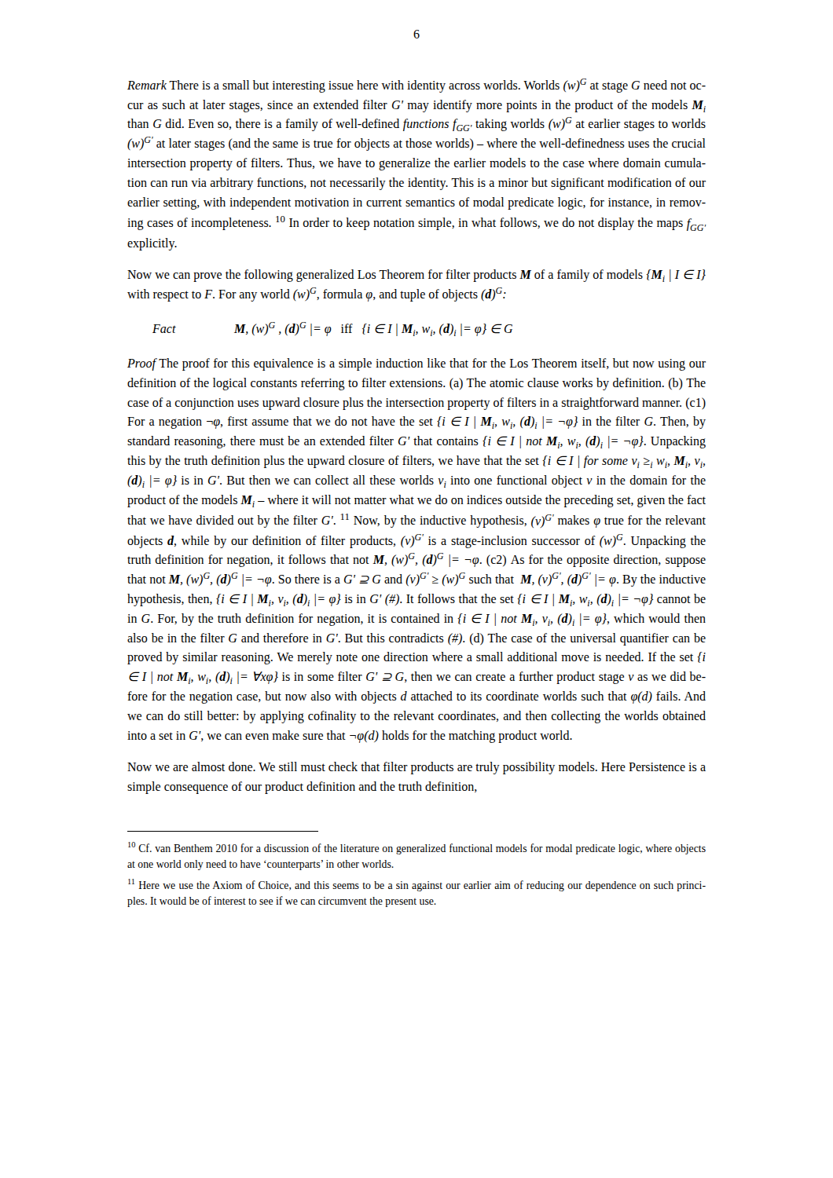6
Remark There is a small but interesting issue here with identity across worlds. Worlds (w)G at stage G need not occur as such at later stages, since an extended filter G' may identify more points in the product of the models Mi than G did. Even so, there is a family of well-defined functions fGG' taking worlds (w)G at earlier stages to worlds (w)G' at later stages (and the same is true for objects at those worlds) – where the well-definedness uses the crucial intersection property of filters. Thus, we have to generalize the earlier models to the case where domain cumulation can run via arbitrary functions, not necessarily the identity. This is a minor but significant modification of our earlier setting, with independent motivation in current semantics of modal predicate logic, for instance, in removing cases of incompleteness. 10 In order to keep notation simple, in what follows, we do not display the maps fGG' explicitly.
Now we can prove the following generalized Los Theorem for filter products M of a family of models {Mi | I ∈ I} with respect to F. For any world (w)G, formula φ, and tuple of objects (d)G:
Fact M, (w)G , (d)G |= φ iff {i ∈ I | Mi, wi, (d)i |= φ} ∈ G
Proof The proof for this equivalence is a simple induction like that for the Los Theorem itself, but now using our definition of the logical constants referring to filter extensions. (a) The atomic clause works by definition. (b) The case of a conjunction uses upward closure plus the intersection property of filters in a straightforward manner. (c1) For a negation ¬φ, first assume that we do not have the set {i ∈ I | Mi, wi, (d)i |= ¬φ} in the filter G. Then, by standard reasoning, there must be an extended filter G' that contains {i ∈ I | not Mi, wi, (d)i |= ¬φ}. Unpacking this by the truth definition plus the upward closure of filters, we have that the set {i ∈ I | for some vi ≥i wi, Mi, vi, (d)i |= φ} is in G'. But then we can collect all these worlds vi into one functional object v in the domain for the product of the models Mi – where it will not matter what we do on indices outside the preceding set, given the fact that we have divided out by the filter G'. 11 Now, by the inductive hypothesis, (v)G' makes φ true for the relevant objects d, while by our definition of filter products, (v)G' is a stage-inclusion successor of (w)G. Unpacking the truth definition for negation, it follows that not M, (w)G, (d)G |= ¬φ. (c2) As for the opposite direction, suppose that not M, (w)G, (d)G |= ¬φ. So there is a G' ⊇ G and (v)G' ≥ (w)G such that M, (v)G', (d)G' |= φ. By the inductive hypothesis, then, {i ∈ I | Mi, vi, (d)i |= φ} is in G' (#). It follows that the set {i ∈ I | Mi, wi, (d)i |= ¬φ} cannot be in G. For, by the truth definition for negation, it is contained in {i ∈ I | not Mi, vi, (d)i |= φ}, which would then also be in the filter G and therefore in G'. But this contradicts (#). (d) The case of the universal quantifier can be proved by similar reasoning. We merely note one direction where a small additional move is needed. If the set {i ∈ I | not Mi, wi, (d)i |= ∀xφ} is in some filter G' ⊇ G, then we can create a further product stage v as we did before for the negation case, but now also with objects d attached to its coordinate worlds such that φ(d) fails. And we can do still better: by applying cofinality to the relevant coordinates, and then collecting the worlds obtained into a set in G', we can even make sure that ¬φ(d) holds for the matching product world.
Now we are almost done. We still must check that filter products are truly possibility models. Here Persistence is a simple consequence of our product definition and the truth definition,
10 Cf. van Benthem 2010 for a discussion of the literature on generalized functional models for modal predicate logic, where objects at one world only need to have ‘counterparts’ in other worlds.
11 Here we use the Axiom of Choice, and this seems to be a sin against our earlier aim of reducing our dependence on such principles. It would be of interest to see if we can circumvent the present use.